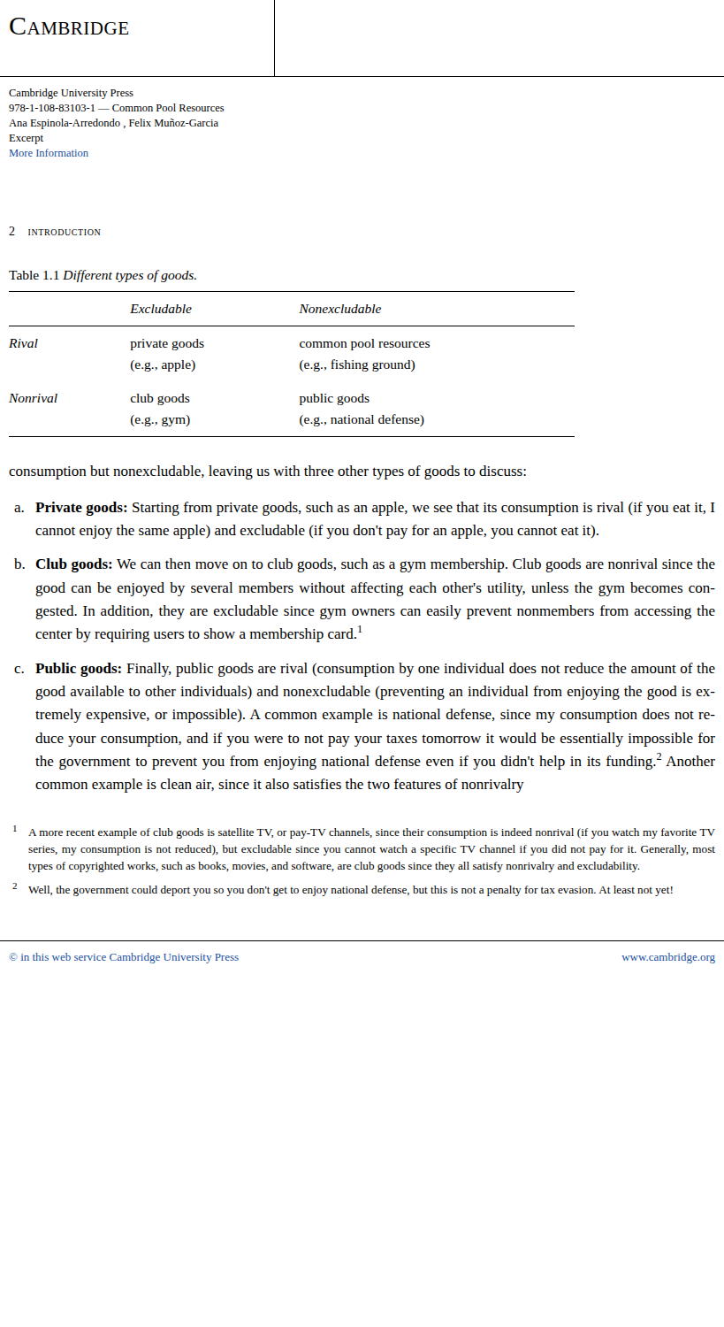Cambridge
Cambridge University Press
978-1-108-83103-1 — Common Pool Resources
Ana Espinola-Arredondo , Felix Muñoz-Garcia
Excerpt
More Information
2introduction
Table 1.1 Different types of goods.
| | Excludable | Nonexcludable |
| --- | --- | --- |
| Rival | private goods (e.g., apple) | common pool resources (e.g., fishing ground) |
| Nonrival | club goods (e.g., gym) | public goods (e.g., national defense) |
consumption but nonexcludable, leaving us with three other types of goods to discuss:
Private goods: Starting from private goods, such as an apple, we see that its consumption is rival (if you eat it, I cannot enjoy the same apple) and excludable (if you don't pay for an apple, you cannot eat it).
Club goods: We can then move on to club goods, such as a gym membership. Club goods are nonrival since the good can be enjoyed by several members without affecting each other's utility, unless the gym becomes congested. In addition, they are excludable since gym owners can easily prevent nonmembers from accessing the center by requiring users to show a membership card.1
Public goods: Finally, public goods are rival (consumption by one individual does not reduce the amount of the good available to other individuals) and nonexcludable (preventing an individual from enjoying the good is extremely expensive, or impossible). A common example is national defense, since my consumption does not reduce your consumption, and if you were to not pay your taxes tomorrow it would be essentially impossible for the government to prevent you from enjoying national defense even if you didn't help in its funding.2 Another common example is clean air, since it also satisfies the two features of nonrivalry
A more recent example of club goods is satellite TV, or pay-TV channels, since their consumption is indeed nonrival (if you watch my favorite TV series, my consumption is not reduced), but excludable since you cannot watch a specific TV channel if you did not pay for it. Generally, most types of copyrighted works, such as books, movies, and software, are club goods since they all satisfy nonrivalry and excludability.
Well, the government could deport you so you don't get to enjoy national defense, but this is not a penalty for tax evasion. At least not yet!
© in this web service Cambridge University Press www.cambridge.org